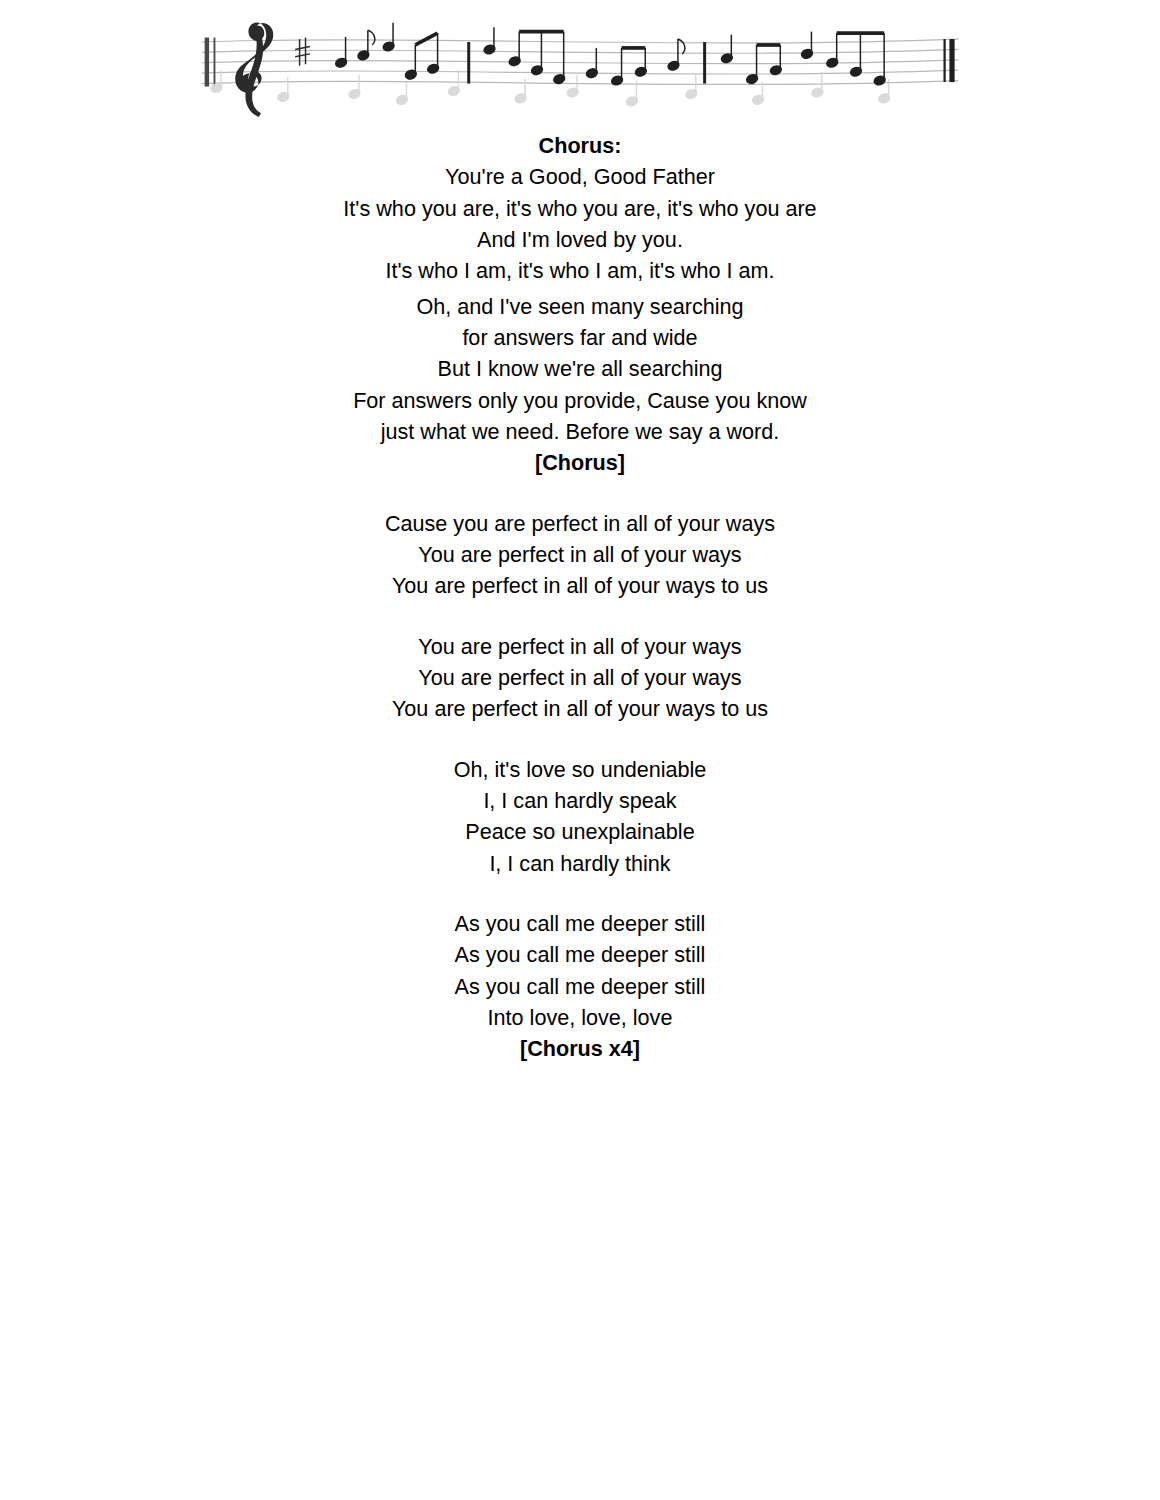Chorus:
You're a Good, Good Father
It's who you are, it's who you are, it's who you are
And I'm loved by you.
It's who I am, it's who I am, it's who I am.
Oh, and I've seen many searching
for answers far and wide
But I know we're all searching
For answers only you provide, Cause you know
just what we need. Before we say a word.
[Chorus]
Cause you are perfect in all of your ways
You are perfect in all of your ways
You are perfect in all of your ways to us
You are perfect in all of your ways
You are perfect in all of your ways
You are perfect in all of your ways to us
Oh, it's love so undeniable
I, I can hardly speak
Peace so unexplainable
I, I can hardly think
As you call me deeper still
As you call me deeper still
As you call me deeper still
Into love, love, love
[Chorus x4]